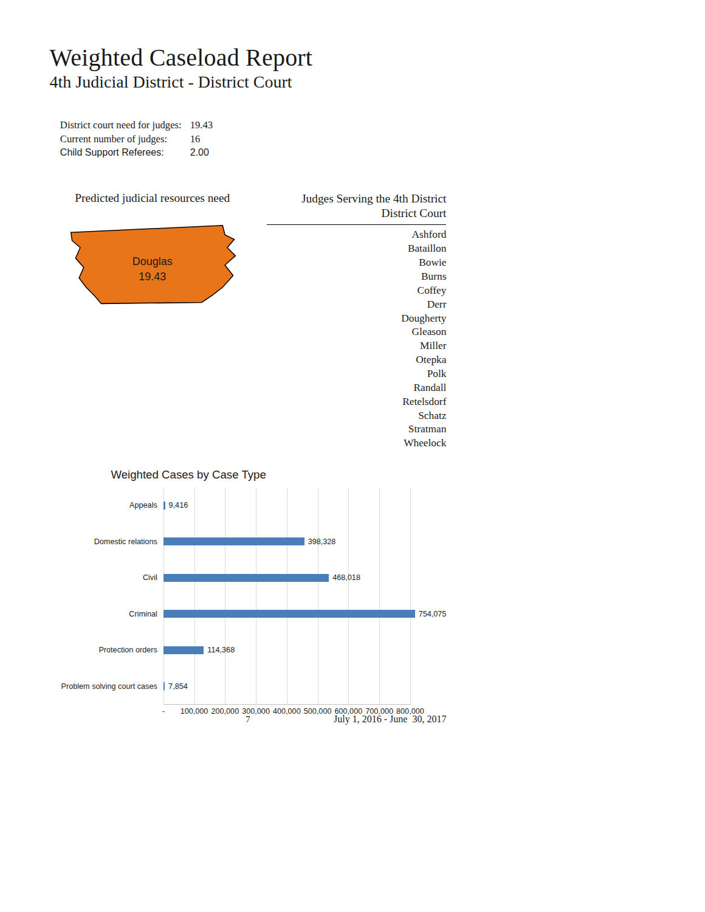Weighted Caseload Report
4th Judicial District - District Court
| District court need for judges: | 19.43 |
| Current number of judges: | 16 |
| Child Support Referees: | 2.00 |
Predicted judicial resources need
Douglas
19.43
Judges Serving the 4th District
District Court
Ashford
Bataillon
Bowie
Burns
Coffey
Derr
Dougherty
Gleason
Miller
Otepka
Polk
Randall
Retelsdorf
Schatz
Stratman
Wheelock
Weighted Cases by Case Type
Appeals
9,416
Domestic relations
398,328
Civil
468,018
Criminal
754,075
Protection orders
114,368
Problem solving court cases
7,854
-
100,000
200,000
300,000
400,000
500,000
600,000
700,000
800,000
7
July 1, 2016 - June 30, 2017